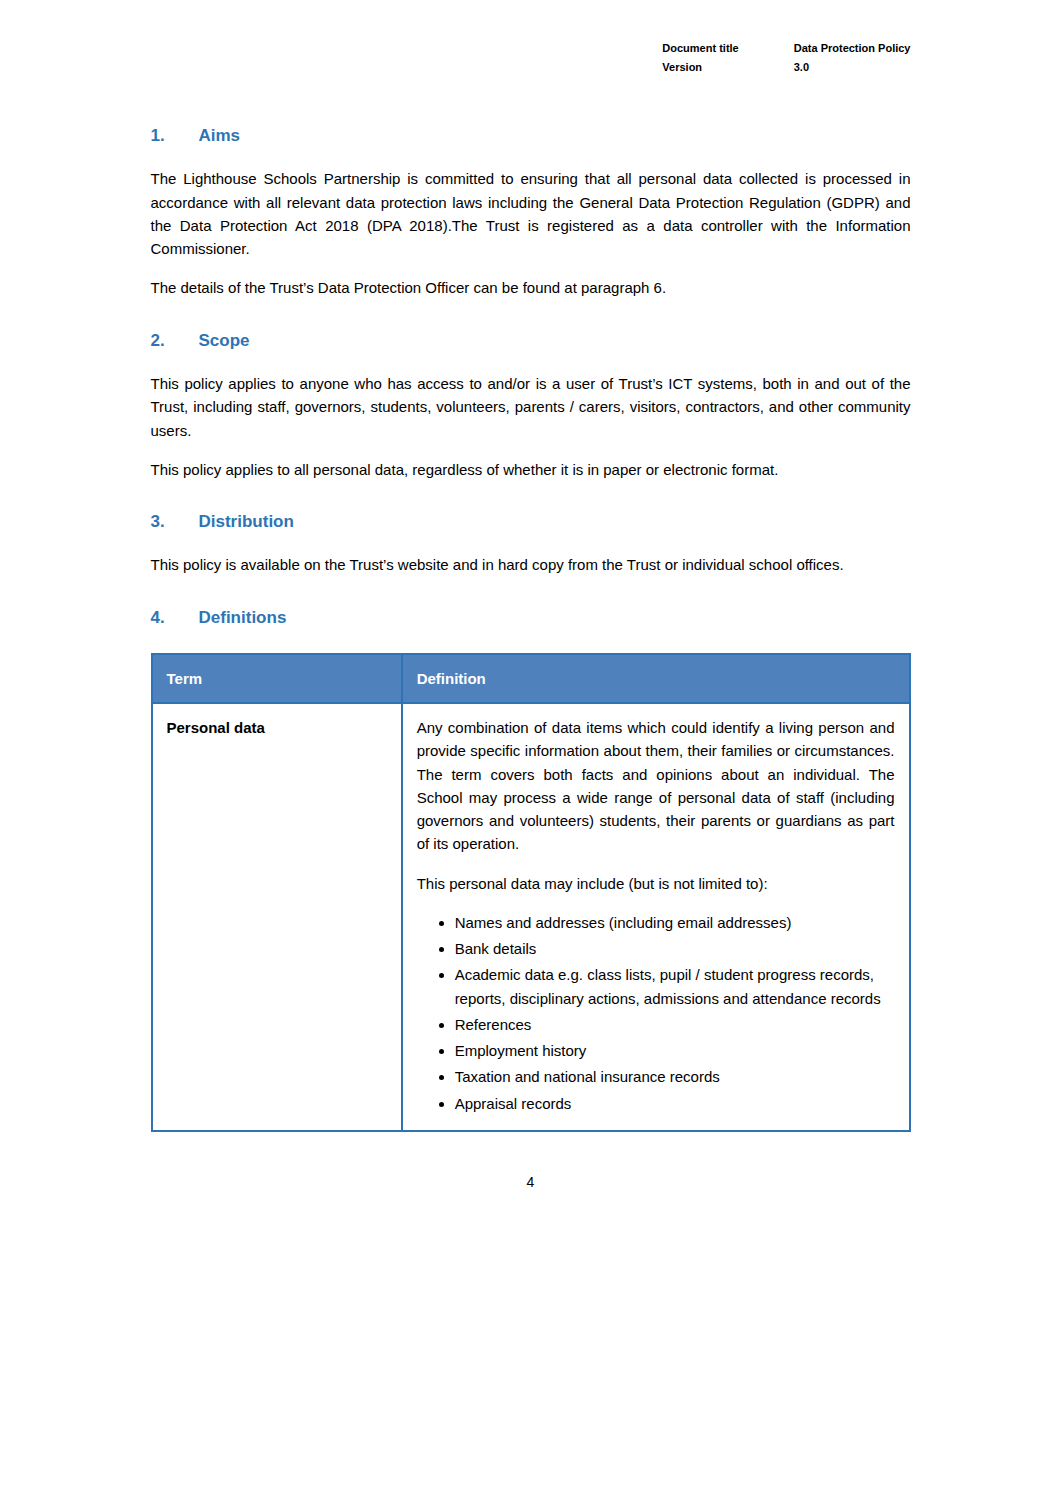| Document title | Data Protection Policy |
| Version | 3.0 |
1. Aims
The Lighthouse Schools Partnership is committed to ensuring that all personal data collected is processed in accordance with all relevant data protection laws including the General Data Protection Regulation (GDPR) and the Data Protection Act 2018 (DPA 2018).The Trust is registered as a data controller with the Information Commissioner.
The details of the Trust’s Data Protection Officer can be found at paragraph 6.
2. Scope
This policy applies to anyone who has access to and/or is a user of Trust’s ICT systems, both in and out of the Trust, including staff, governors, students, volunteers, parents / carers, visitors, contractors, and other community users.
This policy applies to all personal data, regardless of whether it is in paper or electronic format.
3. Distribution
This policy is available on the Trust’s website and in hard copy from the Trust or individual school offices.
4. Definitions
| Term | Definition |
| --- | --- |
| Personal data | Any combination of data items which could identify a living person and provide specific information about them, their families or circumstances. The term covers both facts and opinions about an individual. The School may process a wide range of personal data of staff (including governors and volunteers) students, their parents or guardians as part of its operation. This personal data may include (but is not limited to): Names and addresses (including email addresses) Bank details Academic data e.g. class lists, pupil / student progress records, reports, disciplinary actions, admissions and attendance records References Employment history Taxation and national insurance records Appraisal records |
4